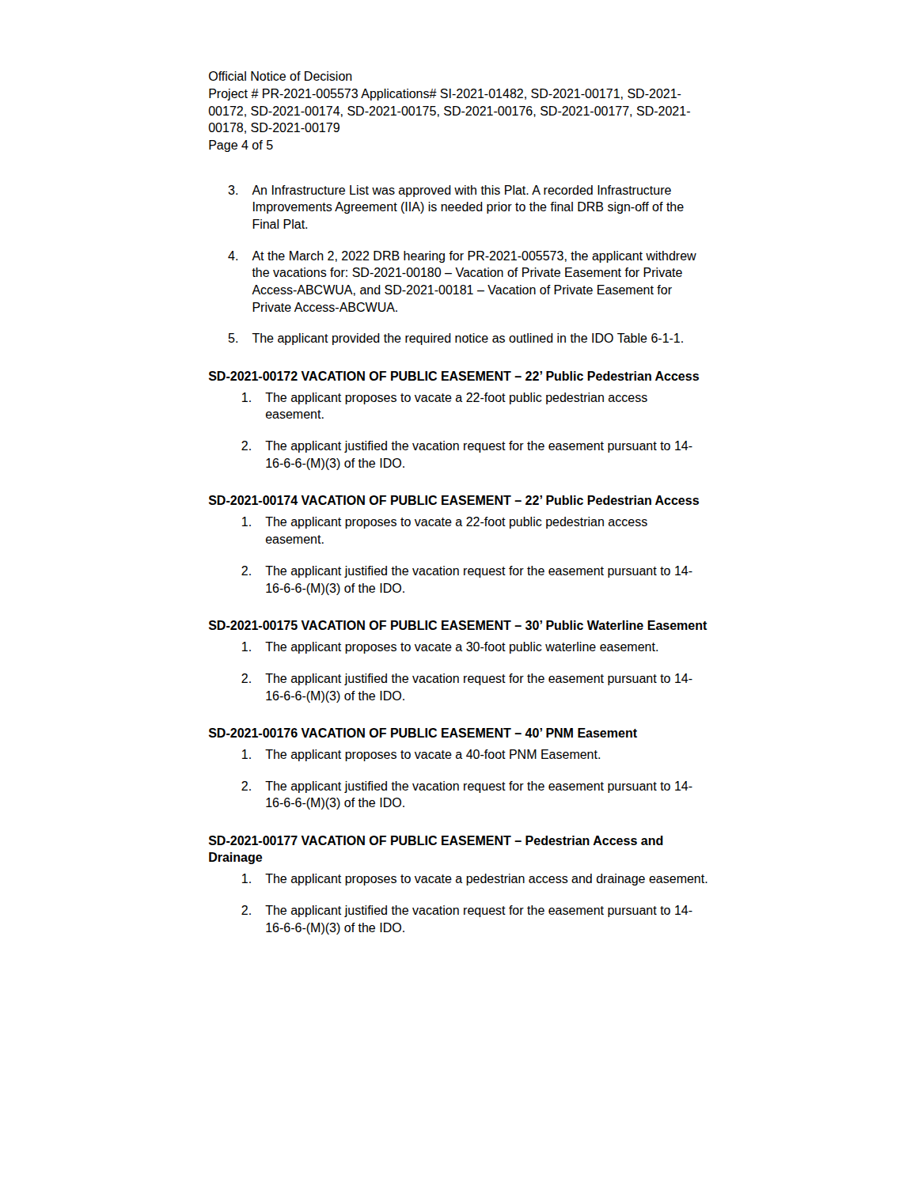Official Notice of Decision
Project # PR-2021-005573 Applications# SI-2021-01482, SD-2021-00171, SD-2021-00172, SD-2021-00174, SD-2021-00175, SD-2021-00176, SD-2021-00177, SD-2021-00178, SD-2021-00179
Page 4 of 5
3.
An Infrastructure List was approved with this Plat. A recorded Infrastructure Improvements Agreement (IIA) is needed prior to the final DRB sign-off of the Final Plat.
4.
At the March 2, 2022 DRB hearing for PR-2021-005573, the applicant withdrew the vacations for: SD-2021-00180 – Vacation of Private Easement for Private Access-ABCWUA, and SD-2021-00181 – Vacation of Private Easement for Private Access-ABCWUA.
5.
The applicant provided the required notice as outlined in the IDO Table 6-1-1.
SD-2021-00172 VACATION OF PUBLIC EASEMENT – 22’ Public Pedestrian Access
1.
The applicant proposes to vacate a 22-foot public pedestrian access easement.
2.
The applicant justified the vacation request for the easement pursuant to 14-16-6-6-(M)(3) of the IDO.
SD-2021-00174 VACATION OF PUBLIC EASEMENT – 22’ Public Pedestrian Access
1.
The applicant proposes to vacate a 22-foot public pedestrian access easement.
2.
The applicant justified the vacation request for the easement pursuant to 14-16-6-6-(M)(3) of the IDO.
SD-2021-00175 VACATION OF PUBLIC EASEMENT – 30’ Public Waterline Easement
1.
The applicant proposes to vacate a 30-foot public waterline easement.
2.
The applicant justified the vacation request for the easement pursuant to 14-16-6-6-(M)(3) of the IDO.
SD-2021-00176 VACATION OF PUBLIC EASEMENT – 40’ PNM Easement
1.
The applicant proposes to vacate a 40-foot PNM Easement.
2.
The applicant justified the vacation request for the easement pursuant to 14-16-6-6-(M)(3) of the IDO.
SD-2021-00177 VACATION OF PUBLIC EASEMENT – Pedestrian Access and Drainage
1.
The applicant proposes to vacate a pedestrian access and drainage easement.
2.
The applicant justified the vacation request for the easement pursuant to 14-16-6-6-(M)(3) of the IDO.